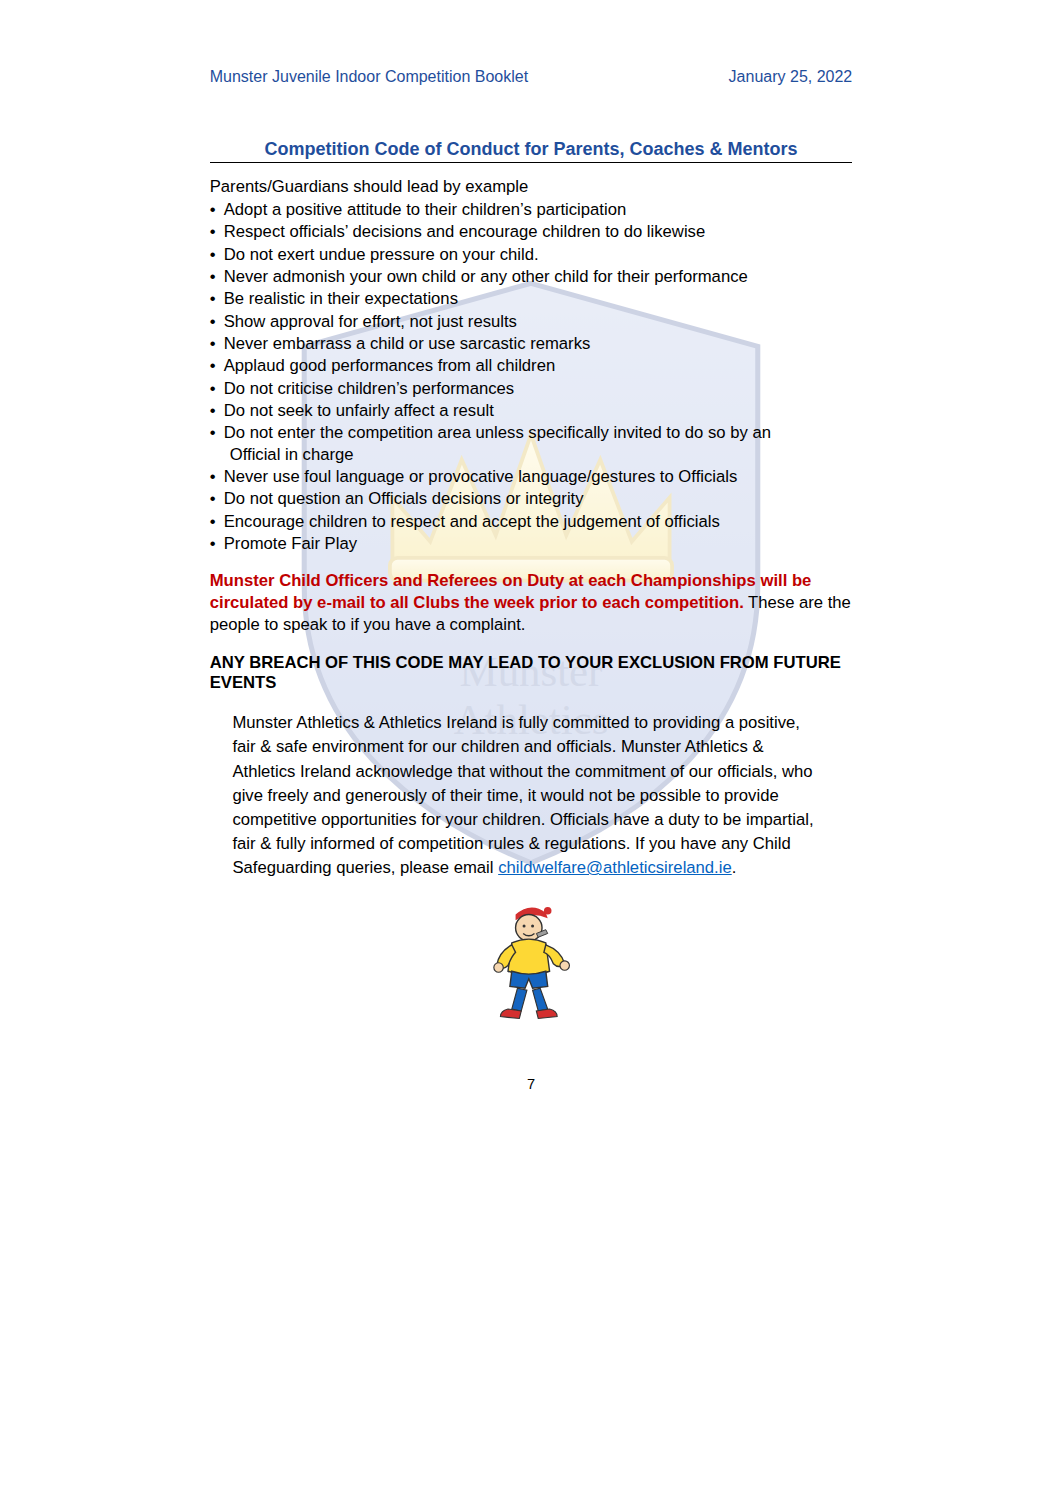Munster Athletics
Munster Juvenile Indoor Competition Booklet January 25, 2022
Competition Code of Conduct for Parents, Coaches & Mentors
Parents/Guardians should lead by example
Adopt a positive attitude to their children’s participation
Respect officials’ decisions and encourage children to do likewise
Do not exert undue pressure on your child.
Never admonish your own child or any other child for their performance
Be realistic in their expectations
Show approval for effort, not just results
Never embarrass a child or use sarcastic remarks
Applaud good performances from all children
Do not criticise children’s performances
Do not seek to unfairly affect a result
Do not enter the competition area unless specifically invited to do so by anOfficial in charge
Never use foul language or provocative language/gestures to Officials
Do not question an Officials decisions or integrity
Encourage children to respect and accept the judgement of officials
Promote Fair Play
Munster Child Officers and Referees on Duty at each Championships will be circulated by e-mail to all Clubs the week prior to each competition. These are the people to speak to if you have a complaint.
ANY BREACH OF THIS CODE MAY LEAD TO YOUR EXCLUSION FROM FUTURE EVENTS
Munster Athletics & Athletics Ireland is fully committed to providing a positive, fair & safe environment for our children and officials. Munster Athletics & Athletics Ireland acknowledge that without the commitment of our officials, who give freely and generously of their time, it would not be possible to provide competitive opportunities for your children. Officials have a duty to be impartial, fair & fully informed of competition rules & regulations. If you have any Child Safeguarding queries, please email childwelfare@athleticsireland.ie.
7